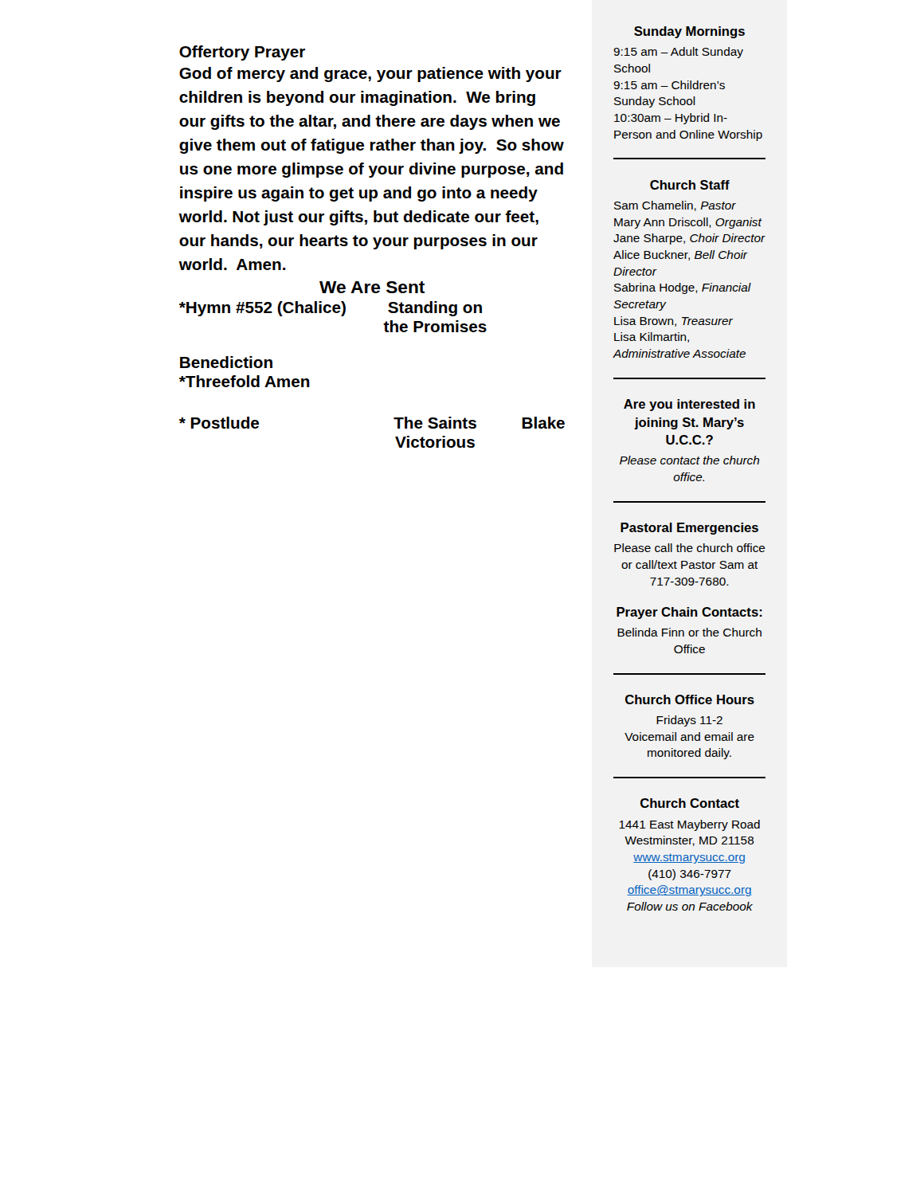Offertory Prayer
God of mercy and grace, your patience with your children is beyond our imagination. We bring our gifts to the altar, and there are days when we give them out of fatigue rather than joy. So show us one more glimpse of your divine purpose, and inspire us again to get up and go into a needy world. Not just our gifts, but dedicate our feet, our hands, our hearts to your purposes in our world. Amen.
We Are Sent
*Hymn #552 (Chalice) Standing on the Promises
Benediction
*Threefold Amen
* Postlude The Saints Victorious Blake
Sunday Mornings
9:15 am – Adult Sunday School
9:15 am – Children’s Sunday School
10:30am – Hybrid In-Person and Online Worship
Church Staff
Sam Chamelin, Pastor
Mary Ann Driscoll, Organist
Jane Sharpe, Choir Director
Alice Buckner, Bell Choir Director
Sabrina Hodge, Financial Secretary
Lisa Brown, Treasurer
Lisa Kilmartin, Administrative Associate
Are you interested in joining St. Mary’s U.C.C.?
Please contact the church office.
Pastoral Emergencies
Please call the church office or call/text Pastor Sam at 717-309-7680.
Prayer Chain Contacts:
Belinda Finn or the Church Office
Church Office Hours
Fridays 11-2
Voicemail and email are monitored daily.
Church Contact
1441 East Mayberry Road
Westminster, MD 21158
www.stmarysucc.org
(410) 346-7977
office@stmarysucc.org
Follow us on Facebook